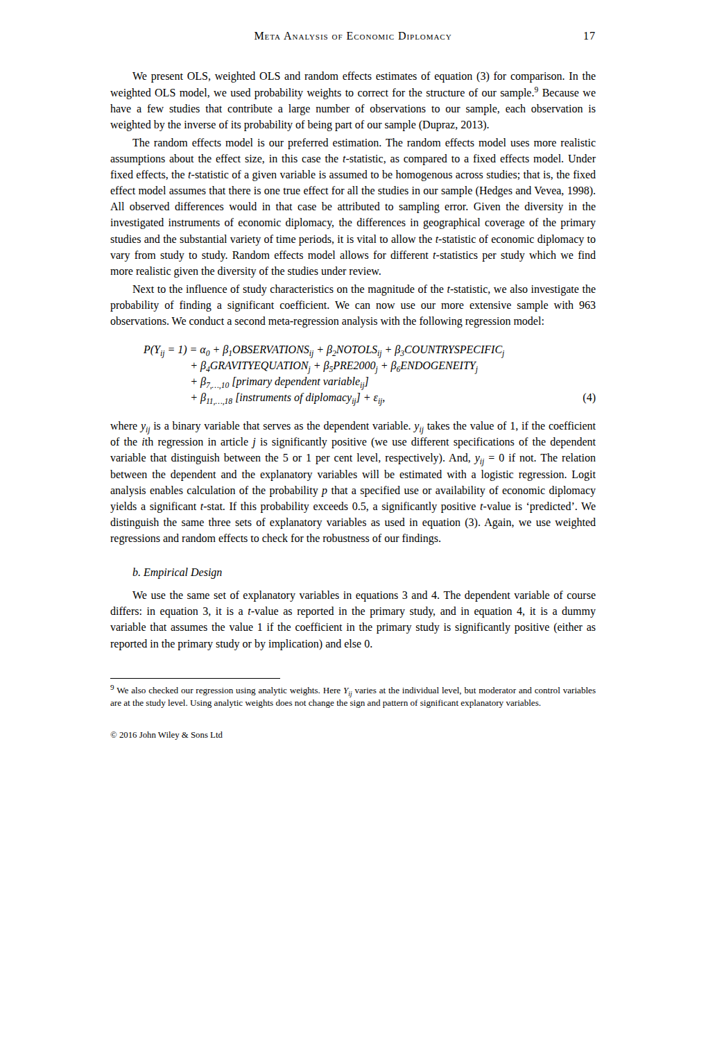Meta Analysis of Economic Diplomacy 17
We present OLS, weighted OLS and random effects estimates of equation (3) for comparison. In the weighted OLS model, we used probability weights to correct for the structure of our sample.9 Because we have a few studies that contribute a large number of observations to our sample, each observation is weighted by the inverse of its probability of being part of our sample (Dupraz, 2013).
The random effects model is our preferred estimation. The random effects model uses more realistic assumptions about the effect size, in this case the t-statistic, as compared to a fixed effects model. Under fixed effects, the t-statistic of a given variable is assumed to be homogenous across studies; that is, the fixed effect model assumes that there is one true effect for all the studies in our sample (Hedges and Vevea, 1998). All observed differences would in that case be attributed to sampling error. Given the diversity in the investigated instruments of economic diplomacy, the differences in geographical coverage of the primary studies and the substantial variety of time periods, it is vital to allow the t-statistic of economic diplomacy to vary from study to study. Random effects model allows for different t-statistics per study which we find more realistic given the diversity of the studies under review.
Next to the influence of study characteristics on the magnitude of the t-statistic, we also investigate the probability of finding a significant coefficient. We can now use our more extensive sample with 963 observations. We conduct a second meta-regression analysis with the following regression model:
P(Yij = 1) = α0 + β1OBSERVATIONSij + β2NOTOLSij + β3COUNTRYSPECIFICj + β4GRAVITYEQUATIONj + β5PRE2000j + β6ENDOGENEITYj + β7,…,10 [primary dependent variableij] + β11,…,18 [instruments of diplomacyij] + εij,
(4)
where yij is a binary variable that serves as the dependent variable. yij takes the value of 1, if the coefficient of the ith regression in article j is significantly positive (we use different specifications of the dependent variable that distinguish between the 5 or 1 per cent level, respectively). And, yij = 0 if not. The relation between the dependent and the explanatory variables will be estimated with a logistic regression. Logit analysis enables calculation of the probability p that a specified use or availability of economic diplomacy yields a significant t-stat. If this probability exceeds 0.5, a significantly positive t-value is ‘predicted’. We distinguish the same three sets of explanatory variables as used in equation (3). Again, we use weighted regressions and random effects to check for the robustness of our findings.
b. Empirical Design
We use the same set of explanatory variables in equations 3 and 4. The dependent variable of course differs: in equation 3, it is a t-value as reported in the primary study, and in equation 4, it is a dummy variable that assumes the value 1 if the coefficient in the primary study is significantly positive (either as reported in the primary study or by implication) and else 0.
9 We also checked our regression using analytic weights. Here Yij varies at the individual level, but moderator and control variables are at the study level. Using analytic weights does not change the sign and pattern of significant explanatory variables.
© 2016 John Wiley & Sons Ltd